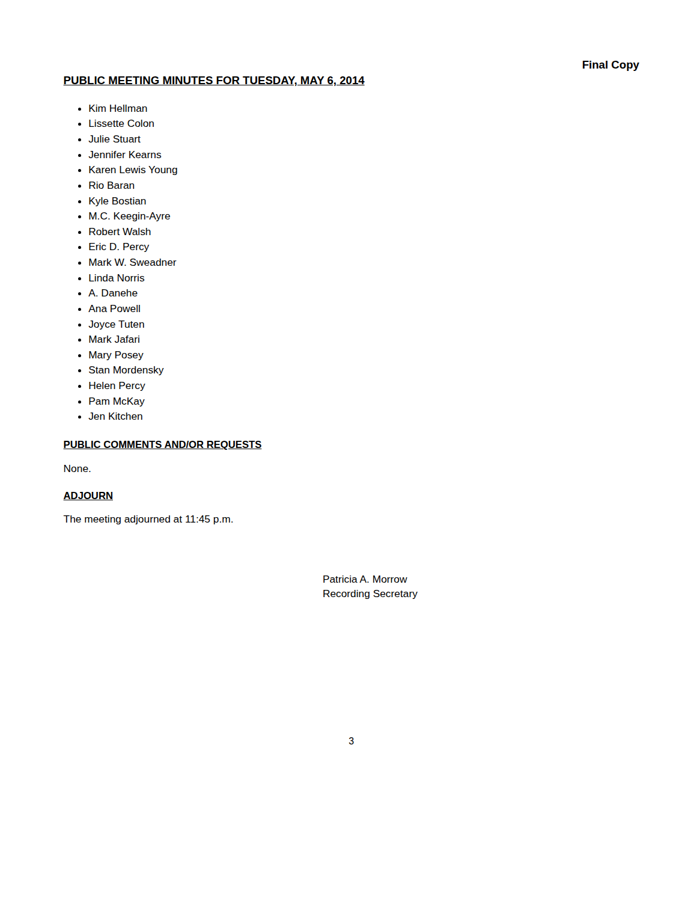Final Copy
PUBLIC MEETING MINUTES FOR TUESDAY, MAY 6, 2014
Kim Hellman
Lissette Colon
Julie Stuart
Jennifer Kearns
Karen Lewis Young
Rio Baran
Kyle Bostian
M.C. Keegin-Ayre
Robert Walsh
Eric D. Percy
Mark W. Sweadner
Linda Norris
A. Danehe
Ana Powell
Joyce Tuten
Mark Jafari
Mary Posey
Stan Mordensky
Helen Percy
Pam McKay
Jen Kitchen
PUBLIC COMMENTS AND/OR REQUESTS
None.
ADJOURN
The meeting adjourned at 11:45 p.m.
Patricia A. Morrow
Recording Secretary
3